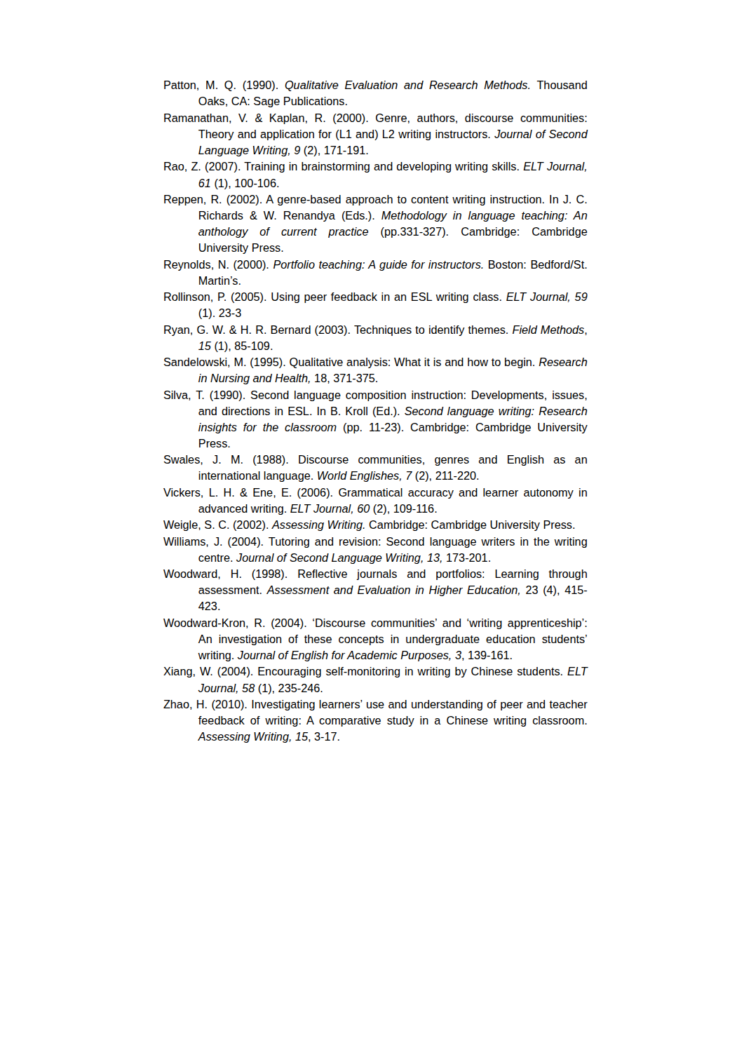Patton, M. Q. (1990). Qualitative Evaluation and Research Methods. Thousand Oaks, CA: Sage Publications.
Ramanathan, V. & Kaplan, R. (2000). Genre, authors, discourse communities: Theory and application for (L1 and) L2 writing instructors. Journal of Second Language Writing, 9 (2), 171-191.
Rao, Z. (2007). Training in brainstorming and developing writing skills. ELT Journal, 61 (1), 100-106.
Reppen, R. (2002). A genre-based approach to content writing instruction. In J. C. Richards & W. Renandya (Eds.). Methodology in language teaching: An anthology of current practice (pp.331-327). Cambridge: Cambridge University Press.
Reynolds, N. (2000). Portfolio teaching: A guide for instructors. Boston: Bedford/St. Martin’s.
Rollinson, P. (2005). Using peer feedback in an ESL writing class. ELT Journal, 59 (1). 23-3
Ryan, G. W. & H. R. Bernard (2003). Techniques to identify themes. Field Methods, 15 (1), 85-109.
Sandelowski, M. (1995). Qualitative analysis: What it is and how to begin. Research in Nursing and Health, 18, 371-375.
Silva, T. (1990). Second language composition instruction: Developments, issues, and directions in ESL. In B. Kroll (Ed.). Second language writing: Research insights for the classroom (pp. 11-23). Cambridge: Cambridge University Press.
Swales, J. M. (1988). Discourse communities, genres and English as an international language. World Englishes, 7 (2), 211-220.
Vickers, L. H. & Ene, E. (2006). Grammatical accuracy and learner autonomy in advanced writing. ELT Journal, 60 (2), 109-116.
Weigle, S. C. (2002). Assessing Writing. Cambridge: Cambridge University Press.
Williams, J. (2004). Tutoring and revision: Second language writers in the writing centre. Journal of Second Language Writing, 13, 173-201.
Woodward, H. (1998). Reflective journals and portfolios: Learning through assessment. Assessment and Evaluation in Higher Education, 23 (4), 415-423.
Woodward-Kron, R. (2004). ‘Discourse communities’ and ‘writing apprenticeship’: An investigation of these concepts in undergraduate education students’ writing. Journal of English for Academic Purposes, 3, 139-161.
Xiang, W. (2004). Encouraging self-monitoring in writing by Chinese students. ELT Journal, 58 (1), 235-246.
Zhao, H. (2010). Investigating learners’ use and understanding of peer and teacher feedback of writing: A comparative study in a Chinese writing classroom. Assessing Writing, 15, 3-17.